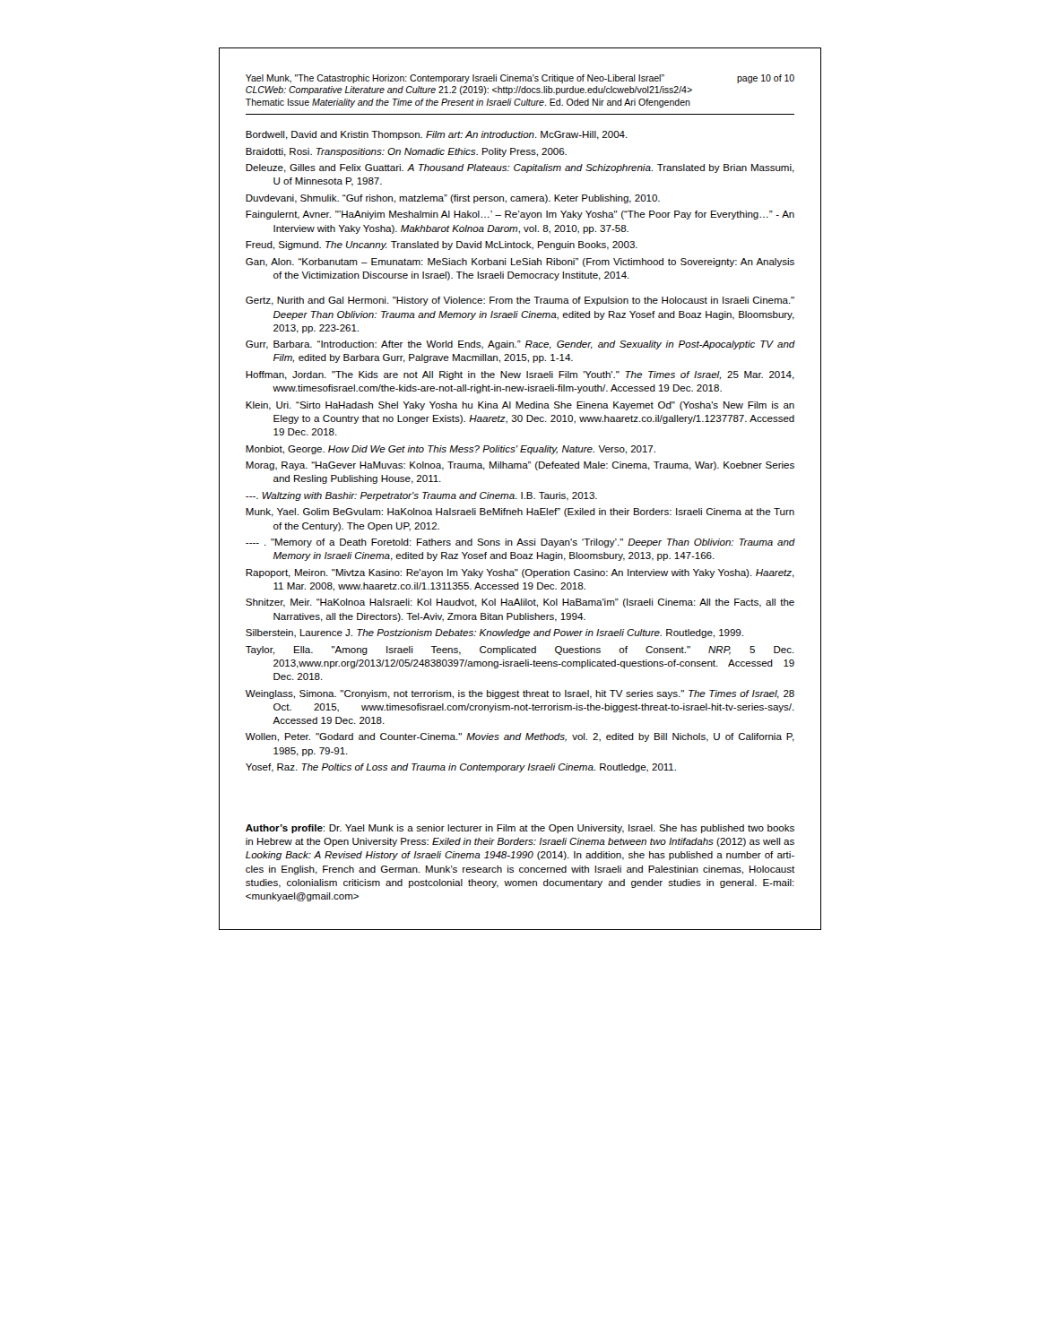Yael Munk, "The Catastrophic Horizon: Contemporary Israeli Cinema's Critique of Neo-Liberal Israel” page 10 of 10
CLCWeb: Comparative Literature and Culture 21.2 (2019): <http://docs.lib.purdue.edu/clcweb/vol21/iss2/4>
Thematic Issue Materiality and the Time of the Present in Israeli Culture. Ed. Oded Nir and Ari Ofengenden
Bordwell, David and Kristin Thompson. Film art: An introduction. McGraw-Hill, 2004.
Braidotti, Rosi. Transpositions: On Nomadic Ethics. Polity Press, 2006.
Deleuze, Gilles and Felix Guattari. A Thousand Plateaus: Capitalism and Schizophrenia. Translated by Brian Massumi, U of Minnesota P, 1987.
Duvdevani, Shmulik. “Guf rishon, matzlema” (first person, camera). Keter Publishing, 2010.
Faingulernt, Avner. "’HaAniyim Meshalmin Al Hakol…’ – Re’ayon Im Yaky Yosha" (“The Poor Pay for Everything…” - An Interview with Yaky Yosha). Makhbarot Kolnoa Darom, vol. 8, 2010, pp. 37-58.
Freud, Sigmund. The Uncanny. Translated by David McLintock, Penguin Books, 2003.
Gan, Alon. “Korbanutam – Emunatam: MeSiach Korbani LeSiah Riboni” (From Victimhood to Sovereignty: An Analysis of the Victimization Discourse in Israel). The Israeli Democracy Institute, 2014.
Gertz, Nurith and Gal Hermoni. "History of Violence: From the Trauma of Expulsion to the Holocaust in Israeli Cinema." Deeper Than Oblivion: Trauma and Memory in Israeli Cinema, edited by Raz Yosef and Boaz Hagin, Bloomsbury, 2013, pp. 223-261.
Gurr, Barbara. “Introduction: After the World Ends, Again.” Race, Gender, and Sexuality in Post-Apocalyptic TV and Film, edited by Barbara Gurr, Palgrave Macmillan, 2015, pp. 1-14.
Hoffman, Jordan. "The Kids are not All Right in the New Israeli Film 'Youth'." The Times of Israel, 25 Mar. 2014, www.timesofisrael.com/the-kids-are-not-all-right-in-new-israeli-film-youth/. Accessed 19 Dec. 2018.
Klein, Uri. “Sirto HaHadash Shel Yaky Yosha hu Kina Al Medina She Einena Kayemet Od" (Yosha's New Film is an Elegy to a Country that no Longer Exists). Haaretz, 30 Dec. 2010, www.haaretz.co.il/gallery/1.1237787. Accessed 19 Dec. 2018.
Monbiot, George. How Did We Get into This Mess? Politics' Equality, Nature. Verso, 2017.
Morag, Raya. “HaGever HaMuvas: Kolnoa, Trauma, Milhama” (Defeated Male: Cinema, Trauma, War). Koebner Series and Resling Publishing House, 2011.
---. Waltzing with Bashir: Perpetrator's Trauma and Cinema. I.B. Tauris, 2013.
Munk, Yael. Golim BeGvulam: HaKolnoa HaIsraeli BeMifneh HaElef” (Exiled in their Borders: Israeli Cinema at the Turn of the Century). The Open UP, 2012.
---- . "Memory of a Death Foretold: Fathers and Sons in Assi Dayan's ‘Trilogy’." Deeper Than Oblivion: Trauma and Memory in Israeli Cinema, edited by Raz Yosef and Boaz Hagin, Bloomsbury, 2013, pp. 147-166.
Rapoport, Meiron. "Mivtza Kasino: Re'ayon Im Yaky Yosha" (Operation Casino: An Interview with Yaky Yosha). Haaretz, 11 Mar. 2008, www.haaretz.co.il/1.1311355. Accessed 19 Dec. 2018.
Shnitzer, Meir. “HaKolnoa HaIsraeli: Kol Haudvot, Kol HaAlilot, Kol HaBama'im” (Israeli Cinema: All the Facts, all the Narratives, all the Directors). Tel-Aviv, Zmora Bitan Publishers, 1994.
Silberstein, Laurence J. The Postzionism Debates: Knowledge and Power in Israeli Culture. Routledge, 1999.
Taylor, Ella. "Among Israeli Teens, Complicated Questions of Consent." NRP, 5 Dec. 2013,www.npr.org/2013/12/05/248380397/among-israeli-teens-complicated-questions-of-consent. Accessed 19 Dec. 2018.
Weinglass, Simona. "Cronyism, not terrorism, is the biggest threat to Israel, hit TV series says." The Times of Israel, 28 Oct. 2015, www.timesofisrael.com/cronyism-not-terrorism-is-the-biggest-threat-to-israel-hit-tv-series-says/. Accessed 19 Dec. 2018.
Wollen, Peter. "Godard and Counter-Cinema." Movies and Methods, vol. 2, edited by Bill Nichols, U of California P, 1985, pp. 79-91.
Yosef, Raz. The Poltics of Loss and Trauma in Contemporary Israeli Cinema. Routledge, 2011.
Author’s profile: Dr. Yael Munk is a senior lecturer in Film at the Open University, Israel. She has published two books in Hebrew at the Open University Press: Exiled in their Borders: Israeli Cinema between two Intifadahs (2012) as well as Looking Back: A Revised History of Israeli Cinema 1948-1990 (2014). In addition, she has published a number of articles in English, French and German. Munk’s research is concerned with Israeli and Palestinian cinemas, Holocaust studies, colonialism criticism and postcolonial theory, women documentary and gender studies in general. E-mail: <munkyael@gmail.com>